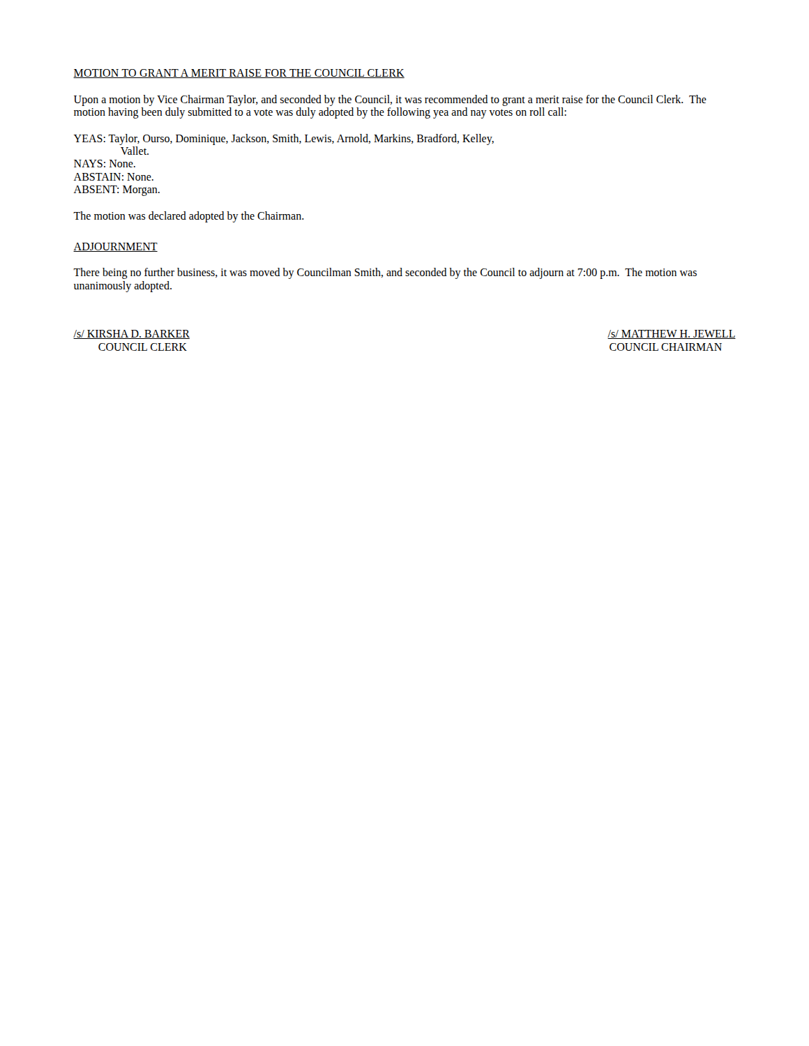MOTION TO GRANT A MERIT RAISE FOR THE COUNCIL CLERK
Upon a motion by Vice Chairman Taylor, and seconded by the Council, it was recommended to grant a merit raise for the Council Clerk. The motion having been duly submitted to a vote was duly adopted by the following yea and nay votes on roll call:
YEAS: Taylor, Ourso, Dominique, Jackson, Smith, Lewis, Arnold, Markins, Bradford, Kelley,
Vallet.
NAYS: None.
ABSTAIN: None.
ABSENT: Morgan.
The motion was declared adopted by the Chairman.
ADJOURNMENT
There being no further business, it was moved by Councilman Smith, and seconded by the Council to adjourn at 7:00 p.m. The motion was unanimously adopted.
| /s/ KIRSHA D. BARKER COUNCIL CLERK | /s/ MATTHEW H. JEWELL COUNCIL CHAIRMAN |